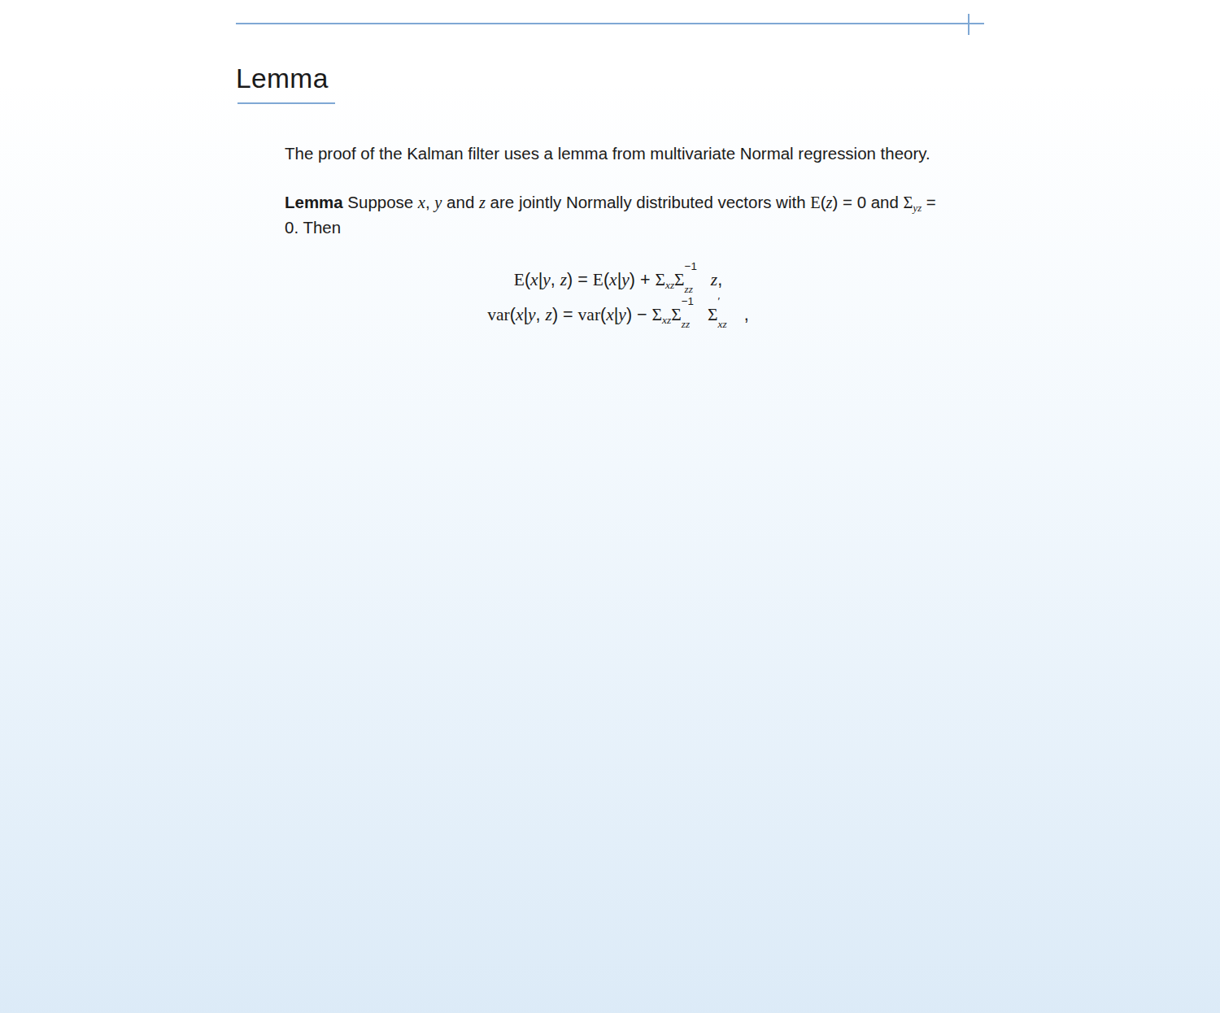Lemma
The proof of the Kalman filter uses a lemma from multivariate Normal regression theory.
Lemma Suppose x, y and z are jointly Normally distributed vectors with E(z) = 0 and Σyz = 0. Then
E(x|y, z) = E(x|y) + ΣxzΣzz−1 z,
var(x|y, z) = var(x|y) − ΣxzΣzz−1 Σxz′,
State Space Time Series Analysis – p. 24